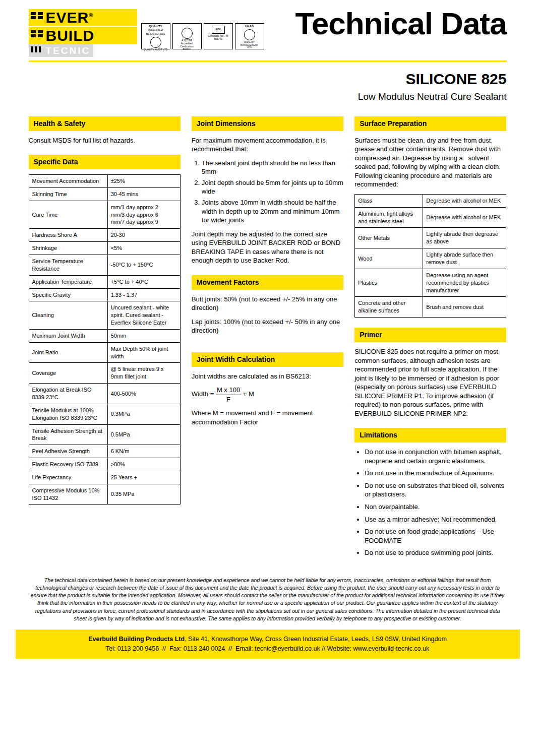EVER® BUILD TECNIC
QUALITY
ASSURED
BS EN ISO 9001
QUALITY AUDIT LTD
ASCOBE
Accredited
Certification
Bodies
Certificate No. FM 563743
UKAS
QUALITY
MANAGEMENT
009
Technical Data
SILICONE 825
Low Modulus Neutral Cure Sealant
Health & Safety
Consult MSDS for full list of hazards.
Specific Data
| Movement Accommodation | ±25% |
| Skinning Time | 30-45 mins |
| Cure Time | mm/1 day approx 2 mm/3 day approx 6 mm/7 day approx 9 |
| Hardness Shore A | 20-30 |
| Shrinkage | <5% |
| Service Temperature Resistance | -50°C to + 150°C |
| Application Temperature | +5°C to + 40°C |
| Specific Gravity | 1.33 - 1.37 |
| Cleaning | Uncured sealant - white spirit. Cured sealant - Everflex Silicone Eater |
| Maximum Joint Width | 50mm |
| Joint Ratio | Max Depth 50% of joint width |
| Coverage | @ 5 linear metres 9 x 9mm fillet joint |
| Elongation at Break ISO 8339 23°C | 400-500% |
| Tensile Modulus at 100% Elongation ISO 8339 23°C | 0.3MPa |
| Tensile Adhesion Strength at Break | 0.5MPa |
| Peel Adhesive Strength | 6 KN/m |
| Elastic Recovery ISO 7389 | >80% |
| Life Expectancy | 25 Years + |
| Compressive Modulus 10% ISO 11432 | 0.35 MPa |
Joint Dimensions
For maximum movement accommodation, it is recommended that:
The sealant joint depth should be no less than 5mm
Joint depth should be 5mm for joints up to 10mm wide
Joints above 10mm in width should be half the width in depth up to 20mm and minimum 10mm for wider joints
Joint depth may be adjusted to the correct size using EVERBUILD JOINT BACKER ROD or BOND BREAKING TAPE in cases where there is not enough depth to use Backer Rod.
Movement Factors
Butt joints: 50% (not to exceed +/- 25% in any one direction)
Lap joints: 100% (not to exceed +/- 50% in any one direction)
Joint Width Calculation
Joint widths are calculated as in BS6213:
Width = M x 100 F + M
Where M = movement and F = movement accommodation Factor
Surface Preparation
Surfaces must be clean, dry and free from dust, grease and other contaminants. Remove dust with compressed air. Degrease by using a solvent soaked pad, following by wiping with a clean cloth. Following cleaning procedure and materials are recommended:
| Glass | Degrease with alcohol or MEK |
| Aluminium, light alloys and stainless steel | Degrease with alcohol or MEK |
| Other Metals | Lightly abrade then degrease as above |
| Wood | Lightly abrade surface then remove dust |
| Plastics | Degrease using an agent recommended by plastics manufacturer |
| Concrete and other alkaline surfaces | Brush and remove dust |
Primer
SILICONE 825 does not require a primer on most common surfaces, although adhesion tests are recommended prior to full scale application. If the joint is likely to be immersed or if adhesion is poor (especially on porous surfaces) use EVERBUILD SILICONE PRIMER P1. To improve adhesion (if required) to non-porous surfaces, prime with EVERBUILD SILICONE PRIMER NP2.
Limitations
Do not use in conjunction with bitumen asphalt, neoprene and certain organic elastomers.
Do not use in the manufacture of Aquariums.
Do not use on substrates that bleed oil, solvents or plasticisers.
Non overpaintable.
Use as a mirror adhesive; Not recommended.
Do not use on food grade applications – Use FOODMATE
Do not use to produce swimming pool joints.
The technical data contained herein is based on our present knowledge and experience and we cannot be held liable for any errors, inaccuracies, omissions or editorial failings that result from technological changes or research between the date of issue of this document and the date the product is acquired. Before using the product, the user should carry out any necessary tests in order to ensure that the product is suitable for the intended application. Moreover, all users should contact the seller or the manufacturer of the product for additional technical information concerning its use if they think that the information in their possession needs to be clarified in any way, whether for normal use or a specific application of our product. Our guarantee applies within the context of the statutory regulations and provisions in force, current professional standards and in accordance with the stipulations set out in our general sales conditions. The information detailed in the present technical data sheet is given by way of indication and is not exhaustive. The same applies to any information provided verbally by telephone to any prospective or existing customer.
Everbuild Building Products Ltd, Site 41, Knowsthorpe Way, Cross Green Industrial Estate, Leeds, LS9 0SW, United Kingdom
Tel: 0113 200 9456 // Fax: 0113 240 0024 // Email: tecnic@everbuild.co.uk // Website: www.everbuild-tecnic.co.uk